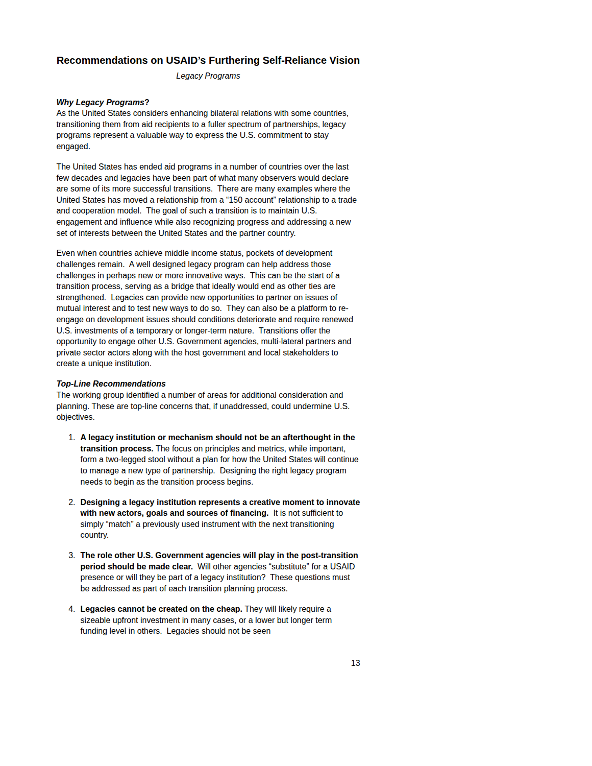Recommendations on USAID’s Furthering Self-Reliance Vision
Legacy Programs
Why Legacy Programs?
As the United States considers enhancing bilateral relations with some countries, transitioning them from aid recipients to a fuller spectrum of partnerships, legacy programs represent a valuable way to express the U.S. commitment to stay engaged.
The United States has ended aid programs in a number of countries over the last few decades and legacies have been part of what many observers would declare are some of its more successful transitions. There are many examples where the United States has moved a relationship from a “150 account” relationship to a trade and cooperation model. The goal of such a transition is to maintain U.S. engagement and influence while also recognizing progress and addressing a new set of interests between the United States and the partner country.
Even when countries achieve middle income status, pockets of development challenges remain. A well designed legacy program can help address those challenges in perhaps new or more innovative ways. This can be the start of a transition process, serving as a bridge that ideally would end as other ties are strengthened. Legacies can provide new opportunities to partner on issues of mutual interest and to test new ways to do so. They can also be a platform to re-engage on development issues should conditions deteriorate and require renewed U.S. investments of a temporary or longer-term nature. Transitions offer the opportunity to engage other U.S. Government agencies, multi-lateral partners and private sector actors along with the host government and local stakeholders to create a unique institution.
Top-Line Recommendations
The working group identified a number of areas for additional consideration and planning. These are top-line concerns that, if unaddressed, could undermine U.S. objectives.
A legacy institution or mechanism should not be an afterthought in the transition process. The focus on principles and metrics, while important, form a two-legged stool without a plan for how the United States will continue to manage a new type of partnership. Designing the right legacy program needs to begin as the transition process begins.
Designing a legacy institution represents a creative moment to innovate with new actors, goals and sources of financing. It is not sufficient to simply “match” a previously used instrument with the next transitioning country.
The role other U.S. Government agencies will play in the post-transition period should be made clear. Will other agencies “substitute” for a USAID presence or will they be part of a legacy institution? These questions must be addressed as part of each transition planning process.
Legacies cannot be created on the cheap. They will likely require a sizeable upfront investment in many cases, or a lower but longer term funding level in others. Legacies should not be seen
13